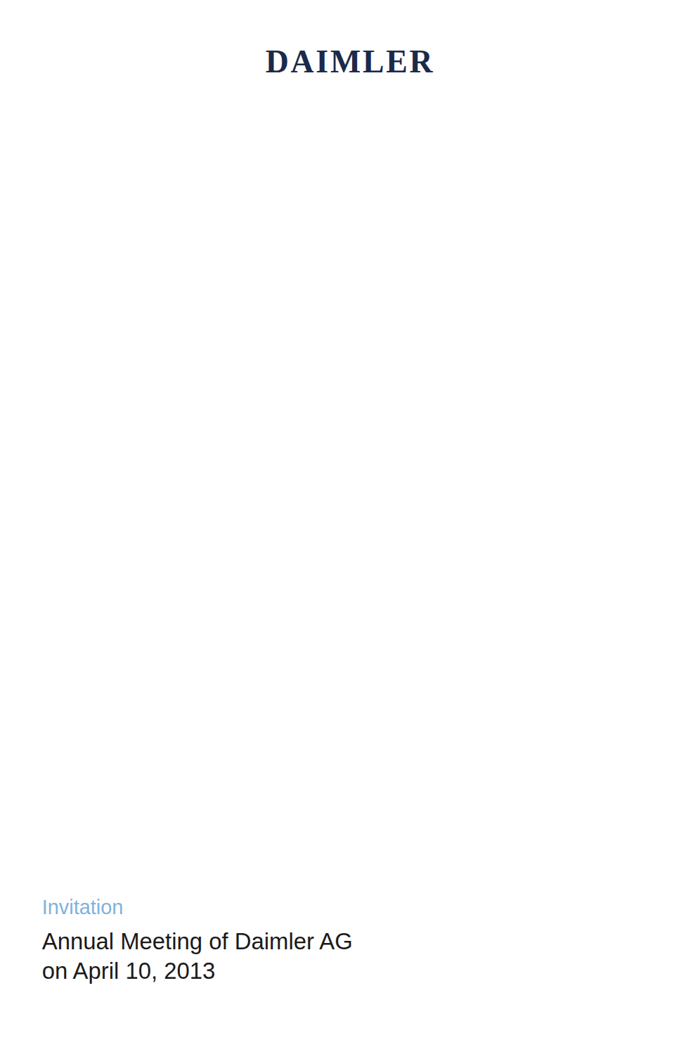DAIMLER
Invitation
Annual Meeting of Daimler AG on April 10, 2013